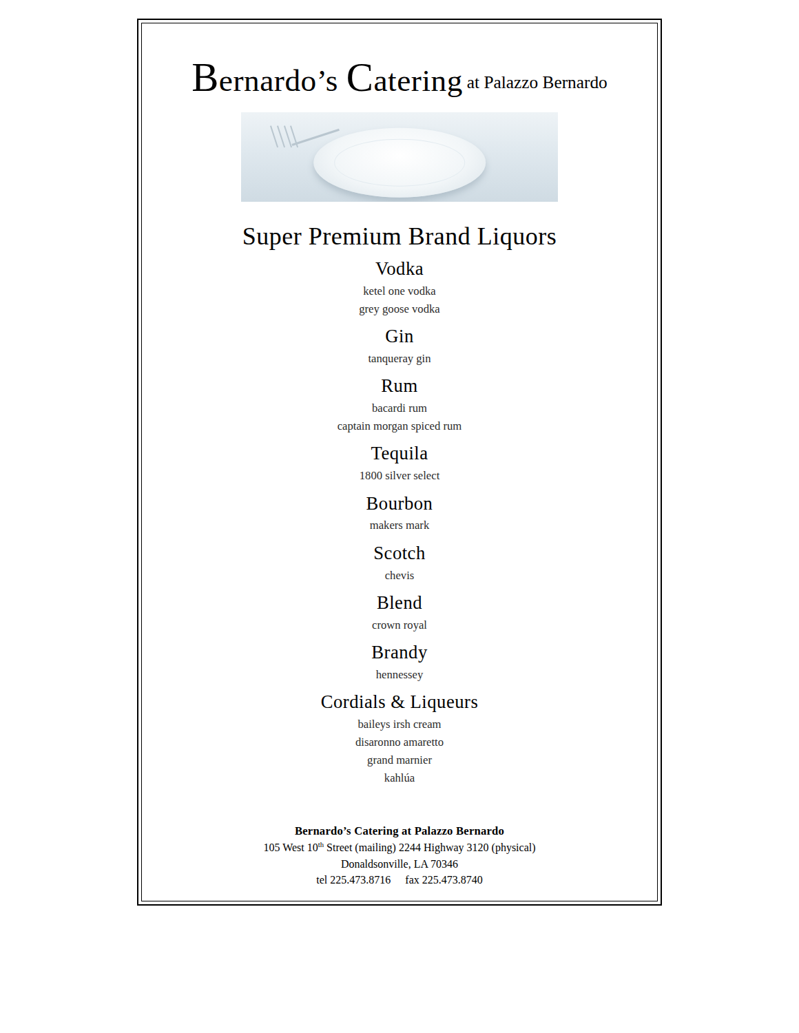Bernardo’s Catering at Palazzo Bernardo
Super Premium Brand Liquors
Vodka
ketel one vodka
grey goose vodka
Gin
tanqueray gin
Rum
bacardi rum
captain morgan spiced rum
Tequila
1800 silver select
Bourbon
makers mark
Scotch
chevis
Blend
crown royal
Brandy
hennessey
Cordials & Liqueurs
baileys irsh cream
disaronno amaretto
grand marnier
kahlúa
Bernardo’s Catering at Palazzo Bernardo
105 West 10th Street (mailing) 2244 Highway 3120 (physical)
Donaldsonville, LA 70346
tel 225.473.8716 fax 225.473.8740